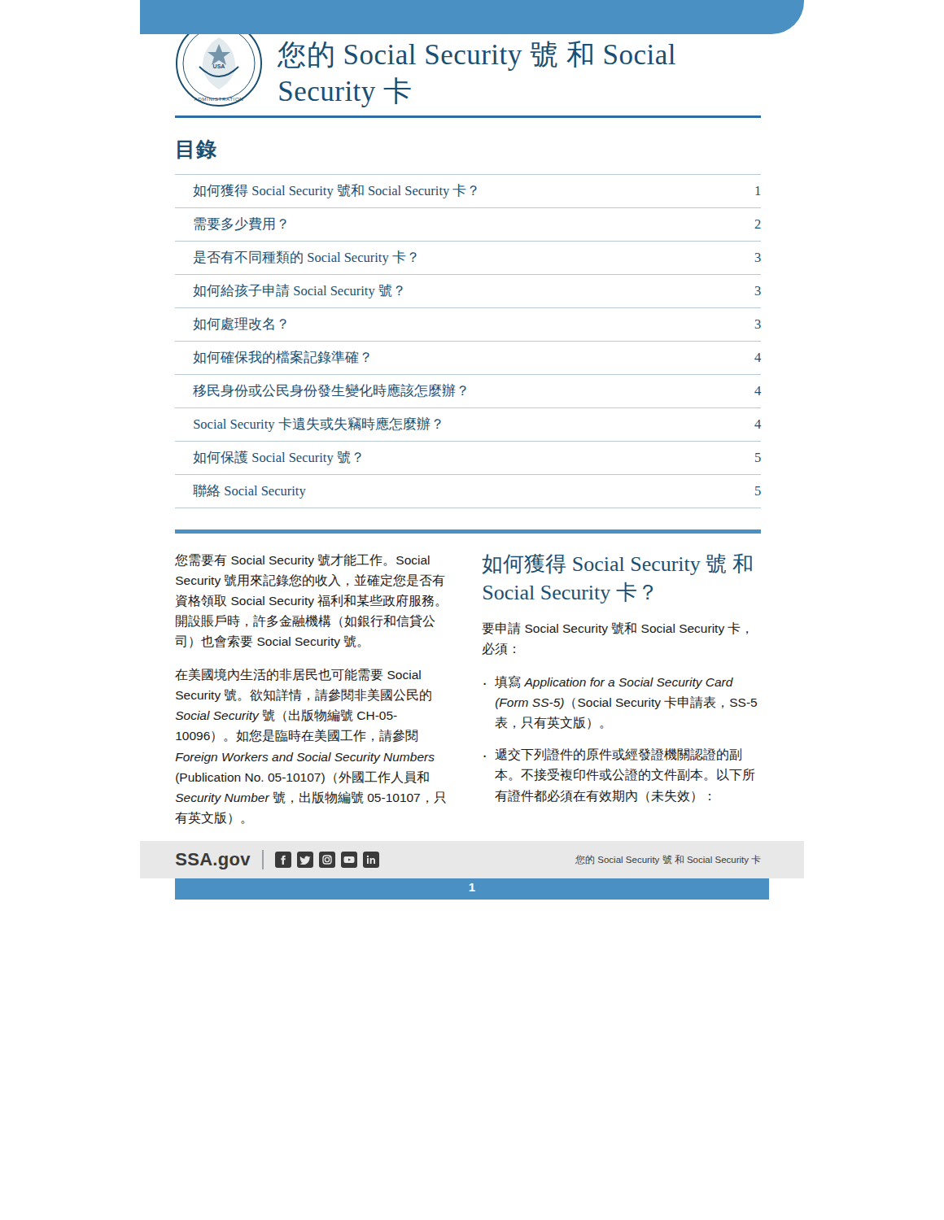SOCIAL SECURITY ADMINISTRATION USA
您的 Social Security 號 和 Social
Security 卡
目錄
如何獲得 Social Security 號和 Social Security 卡？1
需要多少費用？2
是否有不同種類的 Social Security 卡？3
如何給孩子申請 Social Security 號？3
如何處理改名？3
如何確保我的檔案記錄準確？4
移民身份或公民身份發生變化時應該怎麼辦？4
Social Security 卡遺失或失竊時應怎麼辦？4
如何保護 Social Security 號？5
聯絡 Social Security 5
您需要有 Social Security 號才能工作。Social Security 號用來記錄您的收入，並確定您是否有資格領取 Social Security 福利和某些政府服務。開設賬戶時，許多金融機構（如銀行和信貸公司）也會索要 Social Security 號。
在美國境內生活的非居民也可能需要 Social Security 號。欲知詳情，請參閱非美國公民的 Social Security 號（出版物編號 CH-05-10096）。如您是臨時在美國工作，請參閱 Foreign Workers and Social Security Numbers (Publication No. 05-10107)（外國工作人員和 Security Number 號，出版物編號 05-10107，只有英文版）。
如何獲得 Social Security 號 和 Social Security 卡？
要申請 Social Security 號和 Social Security 卡，必須：
填寫 Application for a Social Security Card (Form SS-5)（Social Security 卡申請表，SS-5 表，只有英文版）。
遞交下列證件的原件或經發證機關認證的副本。不接受複印件或公證的文件副本。以下所有證件都必須在有效期內（未失效）：
SSA.gov
您的 Social Security 號 和 Social Security 卡
1